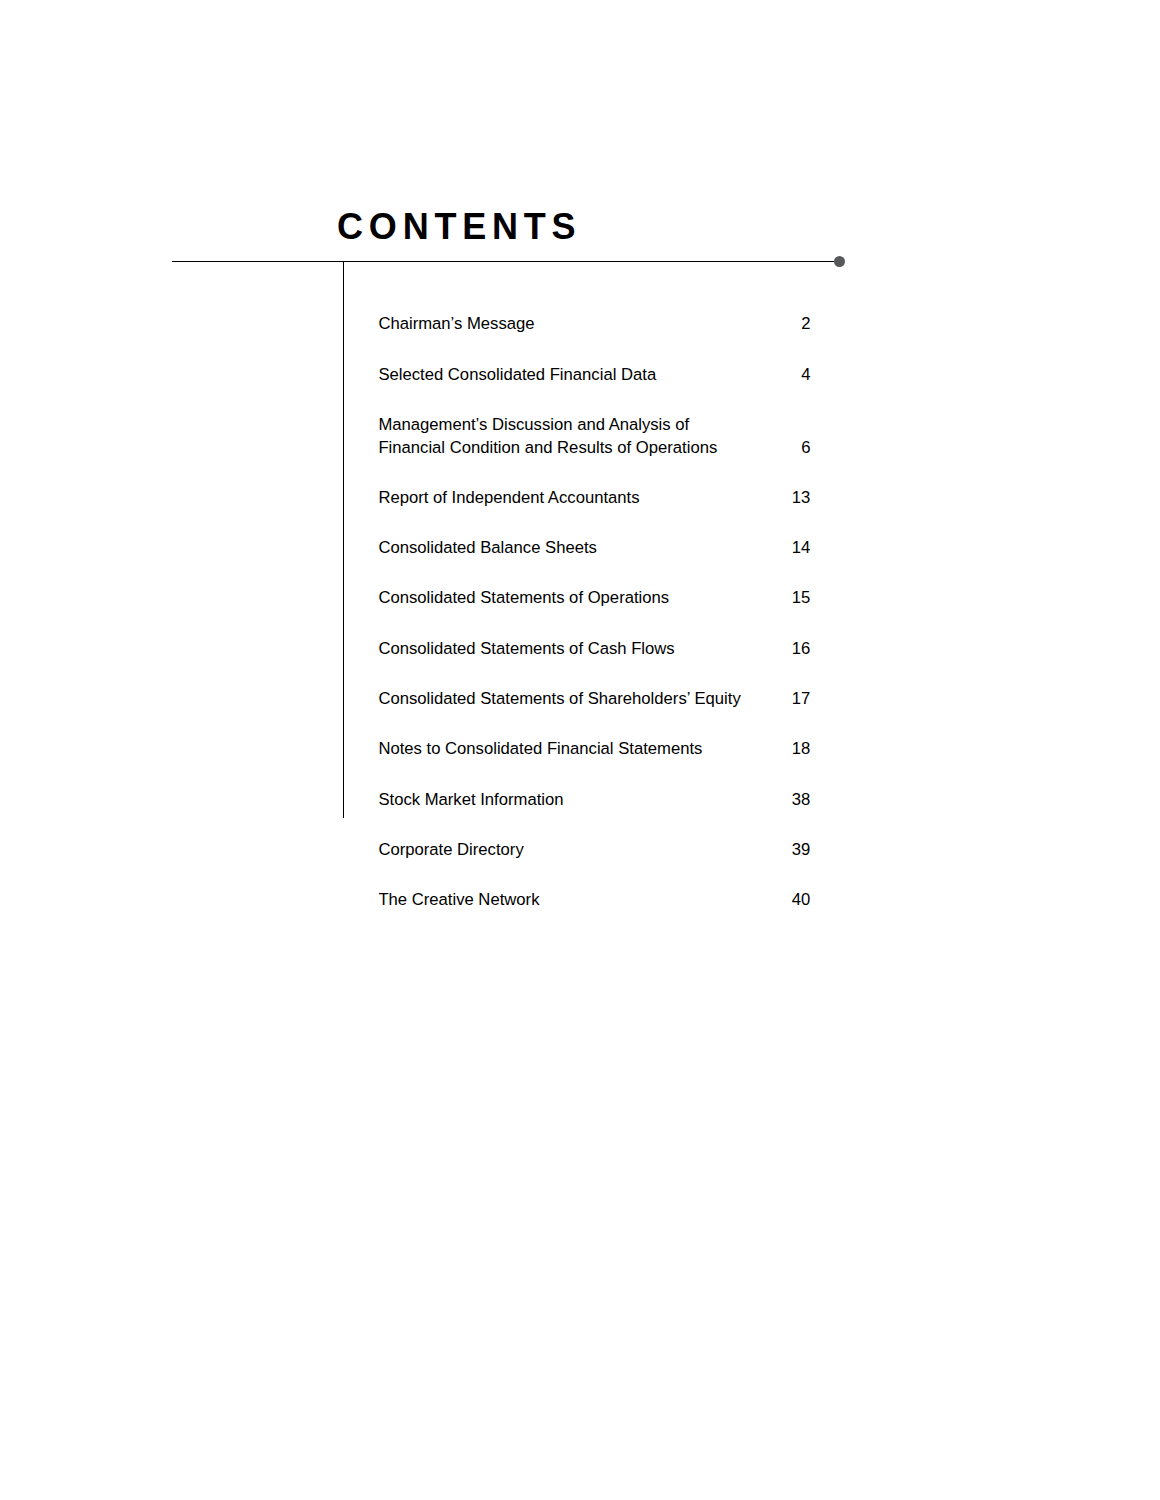CONTENTS
| Chairman’s Message | 2 |
| Selected Consolidated Financial Data | 4 |
| Management’s Discussion and Analysis of Financial Condition and Results of Operations | 6 |
| Report of Independent Accountants | 13 |
| Consolidated Balance Sheets | 14 |
| Consolidated Statements of Operations | 15 |
| Consolidated Statements of Cash Flows | 16 |
| Consolidated Statements of Shareholders’ Equity | 17 |
| Notes to Consolidated Financial Statements | 18 |
| Stock Market Information | 38 |
| Corporate Directory | 39 |
| The Creative Network | 40 |